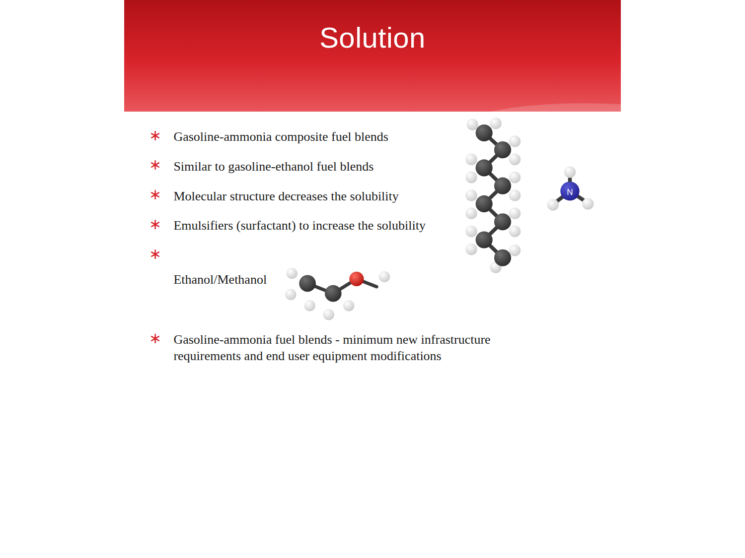Solution
N
Gasoline-ammonia composite fuel blends
Similar to gasoline-ethanol fuel blends
Molecular structure decreases the solubility
Emulsifiers (surfactant) to increase the solubility
Ethanol/Methanol
Gasoline-ammonia fuel blends - minimum new infrastructure requirements and end user equipment modifications